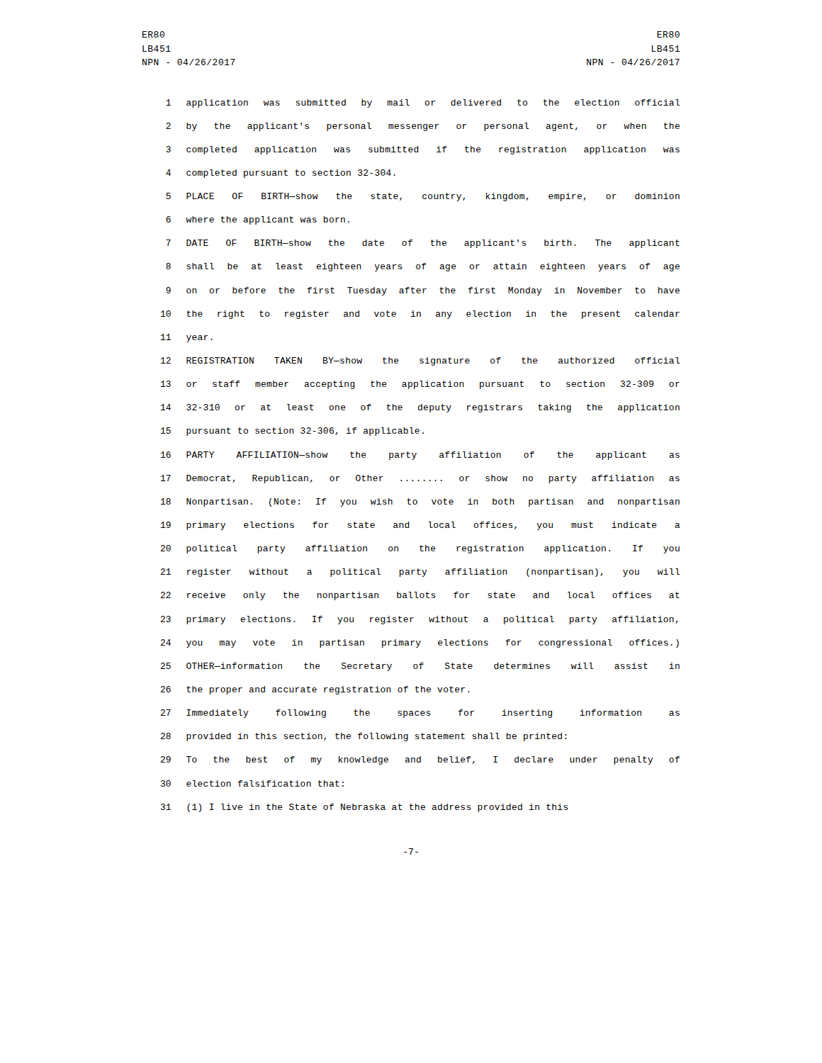ER80
LB451
NPN - 04/26/2017
ER80
LB451
NPN - 04/26/2017
1
application was submitted by mail or delivered to the election official
2
by the applicant's personal messenger or personal agent, or when the
3
completed application was submitted if the registration application was
4
completed pursuant to section 32-304.
5
PLACE OF BIRTH—show the state, country, kingdom, empire, or dominion
6
where the applicant was born.
7
DATE OF BIRTH—show the date of the applicant's birth. The applicant
8
shall be at least eighteen years of age or attain eighteen years of age
9
on or before the first Tuesday after the first Monday in November to have
10
the right to register and vote in any election in the present calendar
11
year.
12
REGISTRATION TAKEN BY—show the signature of the authorized official
13
or staff member accepting the application pursuant to section 32-309 or
14
32-310 or at least one of the deputy registrars taking the application
15
pursuant to section 32-306, if applicable.
16
PARTY AFFILIATION—show the party affiliation of the applicant as
17
Democrat, Republican, or Other ........ or show no party affiliation as
18
Nonpartisan. (Note: If you wish to vote in both partisan and nonpartisan
19
primary elections for state and local offices, you must indicate a
20
political party affiliation on the registration application. If you
21
register without a political party affiliation (nonpartisan), you will
22
receive only the nonpartisan ballots for state and local offices at
23
primary elections. If you register without a political party affiliation,
24
you may vote in partisan primary elections for congressional offices.)
25
OTHER—information the Secretary of State determines will assist in
26
the proper and accurate registration of the voter.
27
Immediately following the spaces for inserting information as
28
provided in this section, the following statement shall be printed:
29
To the best of my knowledge and belief, I declare under penalty of
30
election falsification that:
31
(1) I live in the State of Nebraska at the address provided in this
-7-